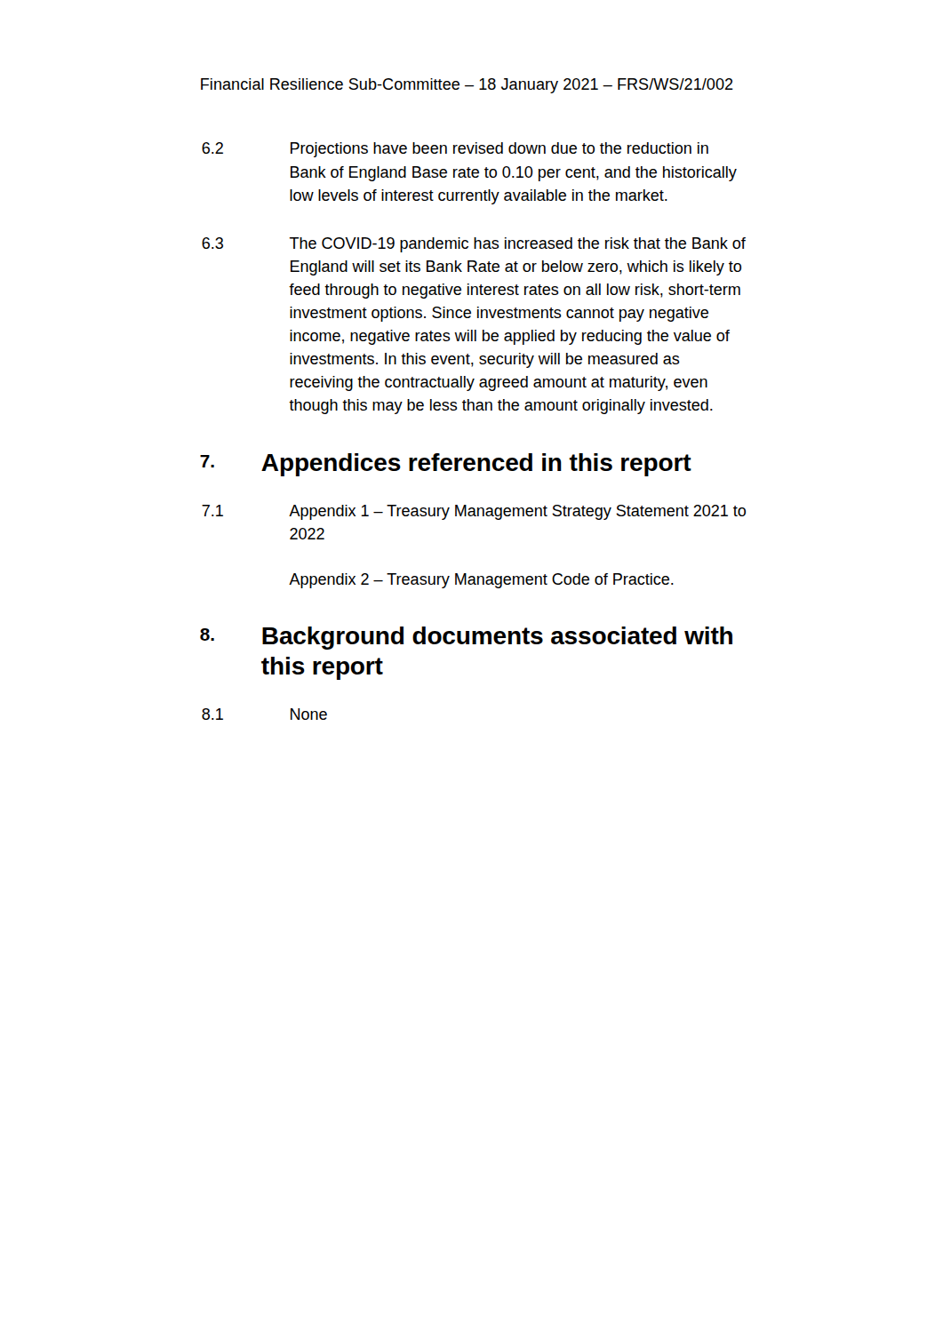Financial Resilience Sub-Committee – 18 January 2021 – FRS/WS/21/002
6.2
Projections have been revised down due to the reduction in Bank of England Base rate to 0.10 per cent, and the historically low levels of interest currently available in the market.
6.3
The COVID-19 pandemic has increased the risk that the Bank of England will set its Bank Rate at or below zero, which is likely to feed through to negative interest rates on all low risk, short-term investment options. Since investments cannot pay negative income, negative rates will be applied by reducing the value of investments. In this event, security will be measured as receiving the contractually agreed amount at maturity, even though this may be less than the amount originally invested.
7.
Appendices referenced in this report
7.1
Appendix 1 – Treasury Management Strategy Statement 2021 to 2022
Appendix 2 – Treasury Management Code of Practice.
8.
Background documents associated with this report
8.1
None